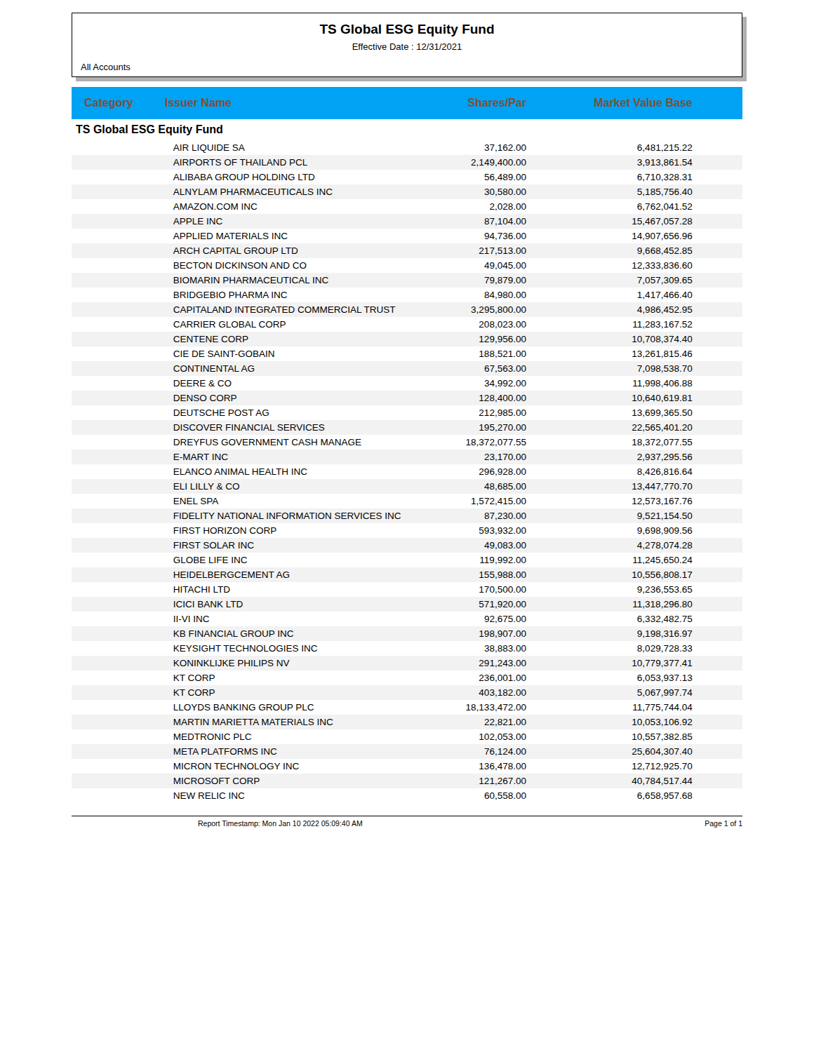TS Global ESG Equity Fund
Effective Date : 12/31/2021
All Accounts
| Category | Issuer Name | Shares/Par | Market Value Base | |
| --- | --- | --- | --- | --- |
| TS Global ESG Equity Fund |
| | AIR LIQUIDE SA | 37,162.00 | 6,481,215.22 | |
| | AIRPORTS OF THAILAND PCL | 2,149,400.00 | 3,913,861.54 | |
| | ALIBABA GROUP HOLDING LTD | 56,489.00 | 6,710,328.31 | |
| | ALNYLAM PHARMACEUTICALS INC | 30,580.00 | 5,185,756.40 | |
| | AMAZON.COM INC | 2,028.00 | 6,762,041.52 | |
| | APPLE INC | 87,104.00 | 15,467,057.28 | |
| | APPLIED MATERIALS INC | 94,736.00 | 14,907,656.96 | |
| | ARCH CAPITAL GROUP LTD | 217,513.00 | 9,668,452.85 | |
| | BECTON DICKINSON AND CO | 49,045.00 | 12,333,836.60 | |
| | BIOMARIN PHARMACEUTICAL INC | 79,879.00 | 7,057,309.65 | |
| | BRIDGEBIO PHARMA INC | 84,980.00 | 1,417,466.40 | |
| | CAPITALAND INTEGRATED COMMERCIAL TRUST | 3,295,800.00 | 4,986,452.95 | |
| | CARRIER GLOBAL CORP | 208,023.00 | 11,283,167.52 | |
| | CENTENE CORP | 129,956.00 | 10,708,374.40 | |
| | CIE DE SAINT-GOBAIN | 188,521.00 | 13,261,815.46 | |
| | CONTINENTAL AG | 67,563.00 | 7,098,538.70 | |
| | DEERE & CO | 34,992.00 | 11,998,406.88 | |
| | DENSO CORP | 128,400.00 | 10,640,619.81 | |
| | DEUTSCHE POST AG | 212,985.00 | 13,699,365.50 | |
| | DISCOVER FINANCIAL SERVICES | 195,270.00 | 22,565,401.20 | |
| | DREYFUS GOVERNMENT CASH MANAGE | 18,372,077.55 | 18,372,077.55 | |
| | E-MART INC | 23,170.00 | 2,937,295.56 | |
| | ELANCO ANIMAL HEALTH INC | 296,928.00 | 8,426,816.64 | |
| | ELI LILLY & CO | 48,685.00 | 13,447,770.70 | |
| | ENEL SPA | 1,572,415.00 | 12,573,167.76 | |
| | FIDELITY NATIONAL INFORMATION SERVICES INC | 87,230.00 | 9,521,154.50 | |
| | FIRST HORIZON CORP | 593,932.00 | 9,698,909.56 | |
| | FIRST SOLAR INC | 49,083.00 | 4,278,074.28 | |
| | GLOBE LIFE INC | 119,992.00 | 11,245,650.24 | |
| | HEIDELBERGCEMENT AG | 155,988.00 | 10,556,808.17 | |
| | HITACHI LTD | 170,500.00 | 9,236,553.65 | |
| | ICICI BANK LTD | 571,920.00 | 11,318,296.80 | |
| | II-VI INC | 92,675.00 | 6,332,482.75 | |
| | KB FINANCIAL GROUP INC | 198,907.00 | 9,198,316.97 | |
| | KEYSIGHT TECHNOLOGIES INC | 38,883.00 | 8,029,728.33 | |
| | KONINKLIJKE PHILIPS NV | 291,243.00 | 10,779,377.41 | |
| | KT CORP | 236,001.00 | 6,053,937.13 | |
| | KT CORP | 403,182.00 | 5,067,997.74 | |
| | LLOYDS BANKING GROUP PLC | 18,133,472.00 | 11,775,744.04 | |
| | MARTIN MARIETTA MATERIALS INC | 22,821.00 | 10,053,106.92 | |
| | MEDTRONIC PLC | 102,053.00 | 10,557,382.85 | |
| | META PLATFORMS INC | 76,124.00 | 25,604,307.40 | |
| | MICRON TECHNOLOGY INC | 136,478.00 | 12,712,925.70 | |
| | MICROSOFT CORP | 121,267.00 | 40,784,517.44 | |
| | NEW RELIC INC | 60,558.00 | 6,658,957.68 | |
Report Timestamp: Mon Jan 10 2022 05:09:40 AM
Page 1 of 1